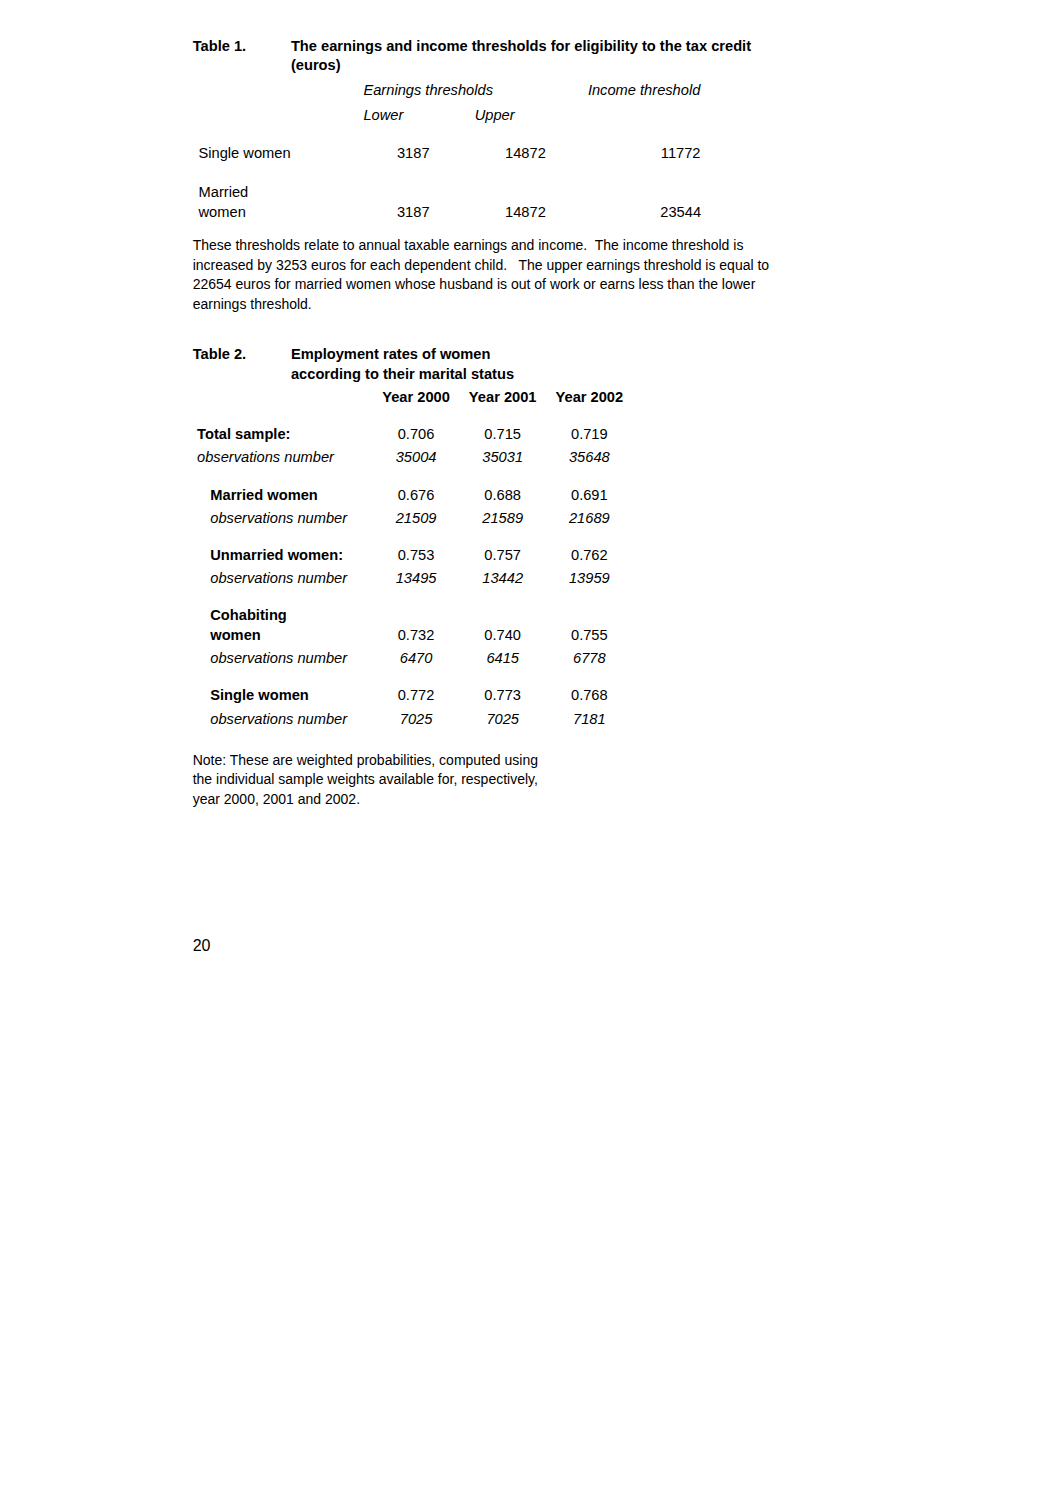Table 1. The earnings and income thresholds for eligibility to the tax credit (euros)
| | Earnings thresholds | Income threshold |
| | Lower | Upper | |
| Single women | 3187 | 14872 | 11772 |
| Married women | 3187 | 14872 | 23544 |
These thresholds relate to annual taxable earnings and income. The income threshold is increased by 3253 euros for each dependent child. The upper earnings threshold is equal to 22654 euros for married women whose husband is out of work or earns less than the lower earnings threshold.
Table 2. Employment rates of women according to their marital status
| | Year 2000 | Year 2001 | Year 2002 |
| --- | --- | --- | --- |
| Total sample: | 0.706 | 0.715 | 0.719 |
| observations number | 35004 | 35031 | 35648 |
| Married women | 0.676 | 0.688 | 0.691 |
| observations number | 21509 | 21589 | 21689 |
| Unmarried women: | 0.753 | 0.757 | 0.762 |
| observations number | 13495 | 13442 | 13959 |
| Cohabiting women | 0.732 | 0.740 | 0.755 |
| observations number | 6470 | 6415 | 6778 |
| Single women | 0.772 | 0.773 | 0.768 |
| observations number | 7025 | 7025 | 7181 |
Note: These are weighted probabilities, computed using the individual sample weights available for, respectively, year 2000, 2001 and 2002.
20